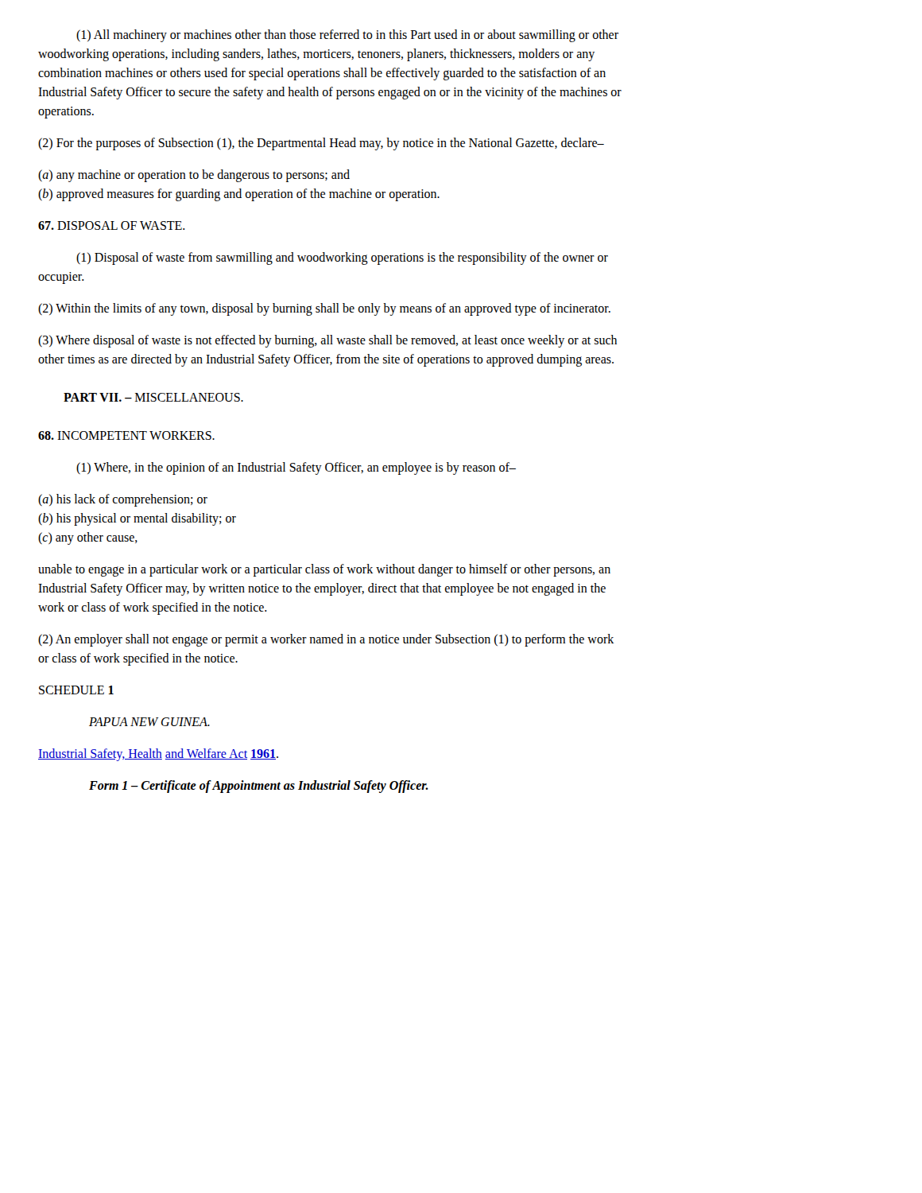(1) All machinery or machines other than those referred to in this Part used in or about sawmilling or other woodworking operations, including sanders, lathes, morticers, tenoners, planers, thicknessers, molders or any combination machines or others used for special operations shall be effectively guarded to the satisfaction of an Industrial Safety Officer to secure the safety and health of persons engaged on or in the vicinity of the machines or operations.
(2) For the purposes of Subsection (1), the Departmental Head may, by notice in the National Gazette, declare–
(a) any machine or operation to be dangerous to persons; and
(b) approved measures for guarding and operation of the machine or operation.
67. DISPOSAL OF WASTE.
(1) Disposal of waste from sawmilling and woodworking operations is the responsibility of the owner or occupier.
(2) Within the limits of any town, disposal by burning shall be only by means of an approved type of incinerator.
(3) Where disposal of waste is not effected by burning, all waste shall be removed, at least once weekly or at such other times as are directed by an Industrial Safety Officer, from the site of operations to approved dumping areas.
PART VII. – MISCELLANEOUS.
68. INCOMPETENT WORKERS.
(1) Where, in the opinion of an Industrial Safety Officer, an employee is by reason of–
(a) his lack of comprehension; or
(b) his physical or mental disability; or
(c) any other cause,
unable to engage in a particular work or a particular class of work without danger to himself or other persons, an Industrial Safety Officer may, by written notice to the employer, direct that that employee be not engaged in the work or class of work specified in the notice.
(2) An employer shall not engage or permit a worker named in a notice under Subsection (1) to perform the work or class of work specified in the notice.
SCHEDULE 1
PAPUA NEW GUINEA.
Industrial Safety, Health and Welfare Act 1961.
Form 1 – Certificate of Appointment as Industrial Safety Officer.